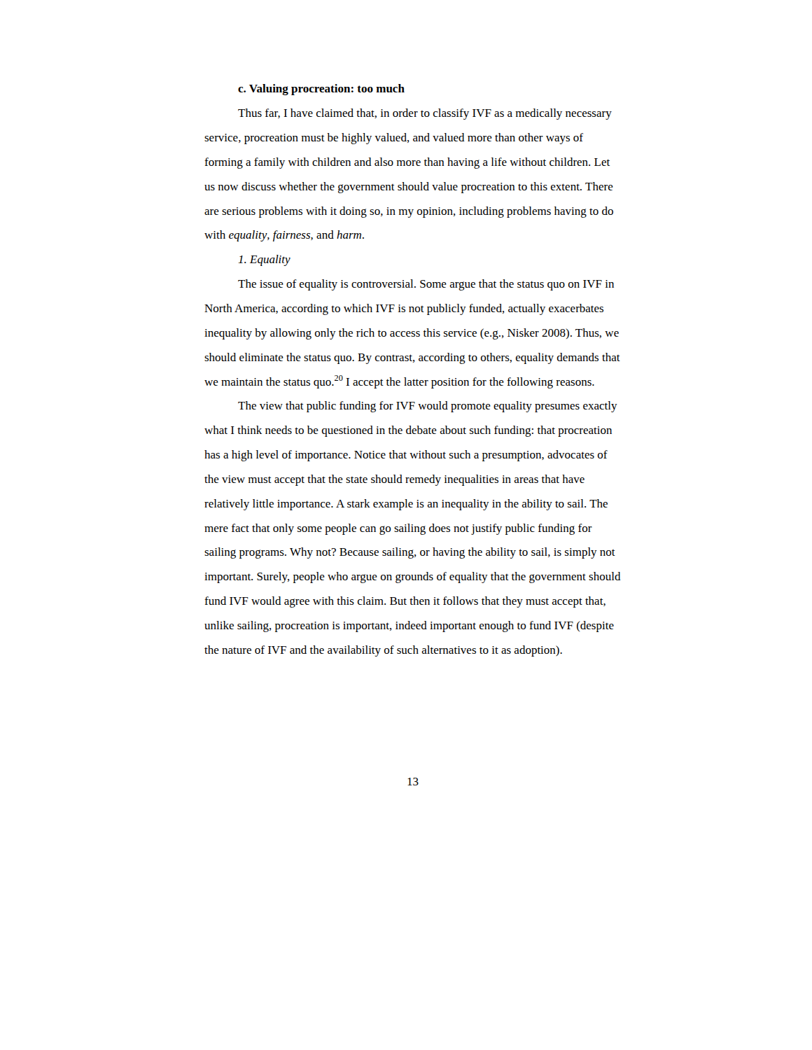c. Valuing procreation: too much
Thus far, I have claimed that, in order to classify IVF as a medically necessary service, procreation must be highly valued, and valued more than other ways of forming a family with children and also more than having a life without children. Let us now discuss whether the government should value procreation to this extent. There are serious problems with it doing so, in my opinion, including problems having to do with equality, fairness, and harm.
1. Equality
The issue of equality is controversial. Some argue that the status quo on IVF in North America, according to which IVF is not publicly funded, actually exacerbates inequality by allowing only the rich to access this service (e.g., Nisker 2008). Thus, we should eliminate the status quo. By contrast, according to others, equality demands that we maintain the status quo.20 I accept the latter position for the following reasons.
The view that public funding for IVF would promote equality presumes exactly what I think needs to be questioned in the debate about such funding: that procreation has a high level of importance. Notice that without such a presumption, advocates of the view must accept that the state should remedy inequalities in areas that have relatively little importance. A stark example is an inequality in the ability to sail. The mere fact that only some people can go sailing does not justify public funding for sailing programs. Why not? Because sailing, or having the ability to sail, is simply not important. Surely, people who argue on grounds of equality that the government should fund IVF would agree with this claim. But then it follows that they must accept that, unlike sailing, procreation is important, indeed important enough to fund IVF (despite the nature of IVF and the availability of such alternatives to it as adoption).
13